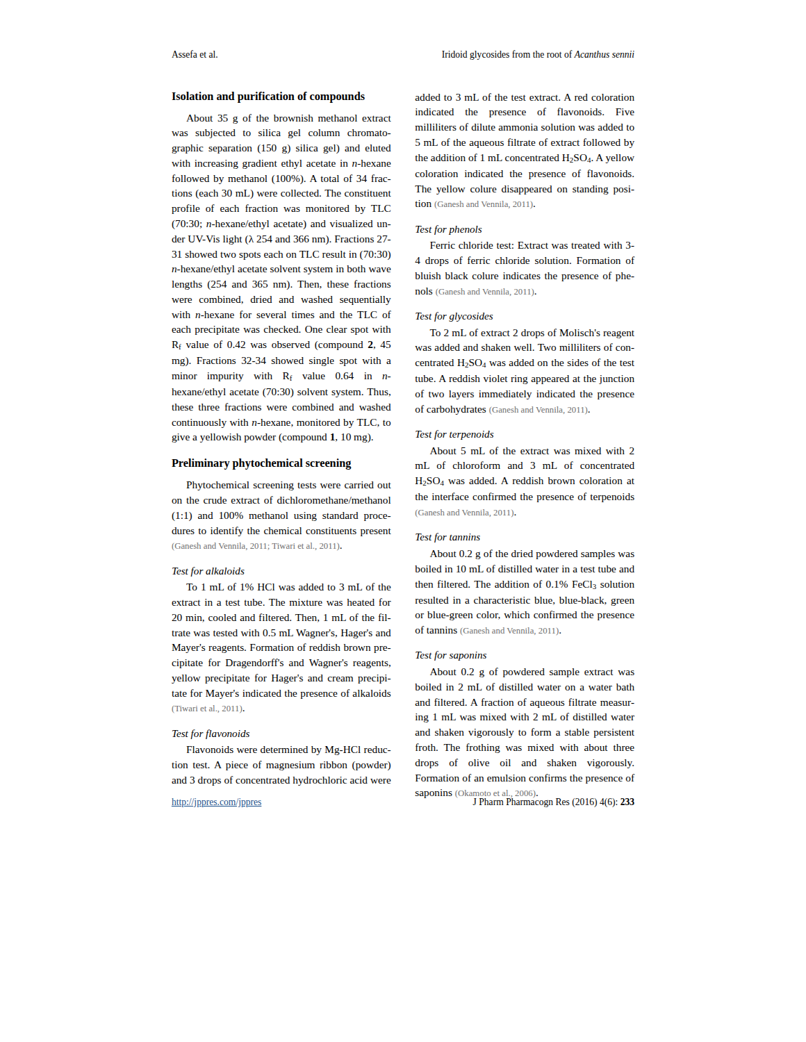Assefa et al.
Iridoid glycosides from the root of Acanthus sennii
Isolation and purification of compounds
About 35 g of the brownish methanol extract was subjected to silica gel column chromatographic separation (150 g) silica gel) and eluted with increasing gradient ethyl acetate in n-hexane followed by methanol (100%). A total of 34 fractions (each 30 mL) were collected. The constituent profile of each fraction was monitored by TLC (70:30; n-hexane/ethyl acetate) and visualized under UV-Vis light (λ 254 and 366 nm). Fractions 27-31 showed two spots each on TLC result in (70:30) n-hexane/ethyl acetate solvent system in both wave lengths (254 and 365 nm). Then, these fractions were combined, dried and washed sequentially with n-hexane for several times and the TLC of each precipitate was checked. One clear spot with Rf value of 0.42 was observed (compound 2, 45 mg). Fractions 32-34 showed single spot with a minor impurity with Rf value 0.64 in n-hexane/ethyl acetate (70:30) solvent system. Thus, these three fractions were combined and washed continuously with n-hexane, monitored by TLC, to give a yellowish powder (compound 1, 10 mg).
Preliminary phytochemical screening
Phytochemical screening tests were carried out on the crude extract of dichloromethane/methanol (1:1) and 100% methanol using standard procedures to identify the chemical constituents present (Ganesh and Vennila, 2011; Tiwari et al., 2011).
Test for alkaloids
To 1 mL of 1% HCl was added to 3 mL of the extract in a test tube. The mixture was heated for 20 min, cooled and filtered. Then, 1 mL of the filtrate was tested with 0.5 mL Wagner's, Hager's and Mayer's reagents. Formation of reddish brown precipitate for Dragendorff's and Wagner's reagents, yellow precipitate for Hager's and cream precipitate for Mayer's indicated the presence of alkaloids (Tiwari et al., 2011).
Test for flavonoids
Flavonoids were determined by Mg-HCl reduction test. A piece of magnesium ribbon (powder) and 3 drops of concentrated hydrochloric acid were added to 3 mL of the test extract. A red coloration indicated the presence of flavonoids. Five milliliters of dilute ammonia solution was added to 5 mL of the aqueous filtrate of extract followed by the addition of 1 mL concentrated H2SO4. A yellow coloration indicated the presence of flavonoids. The yellow colure disappeared on standing position (Ganesh and Vennila, 2011).
Test for phenols
Ferric chloride test: Extract was treated with 3-4 drops of ferric chloride solution. Formation of bluish black colure indicates the presence of phenols (Ganesh and Vennila, 2011).
Test for glycosides
To 2 mL of extract 2 drops of Molisch's reagent was added and shaken well. Two milliliters of concentrated H2SO4 was added on the sides of the test tube. A reddish violet ring appeared at the junction of two layers immediately indicated the presence of carbohydrates (Ganesh and Vennila, 2011).
Test for terpenoids
About 5 mL of the extract was mixed with 2 mL of chloroform and 3 mL of concentrated H2SO4 was added. A reddish brown coloration at the interface confirmed the presence of terpenoids (Ganesh and Vennila, 2011).
Test for tannins
About 0.2 g of the dried powdered samples was boiled in 10 mL of distilled water in a test tube and then filtered. The addition of 0.1% FeCl3 solution resulted in a characteristic blue, blue-black, green or blue-green color, which confirmed the presence of tannins (Ganesh and Vennila, 2011).
Test for saponins
About 0.2 g of powdered sample extract was boiled in 2 mL of distilled water on a water bath and filtered. A fraction of aqueous filtrate measuring 1 mL was mixed with 2 mL of distilled water and shaken vigorously to form a stable persistent froth. The frothing was mixed with about three drops of olive oil and shaken vigorously. Formation of an emulsion confirms the presence of saponins (Okamoto et al., 2006).
http://jppres.com/jppres
J Pharm Pharmacogn Res (2016) 4(6): 233